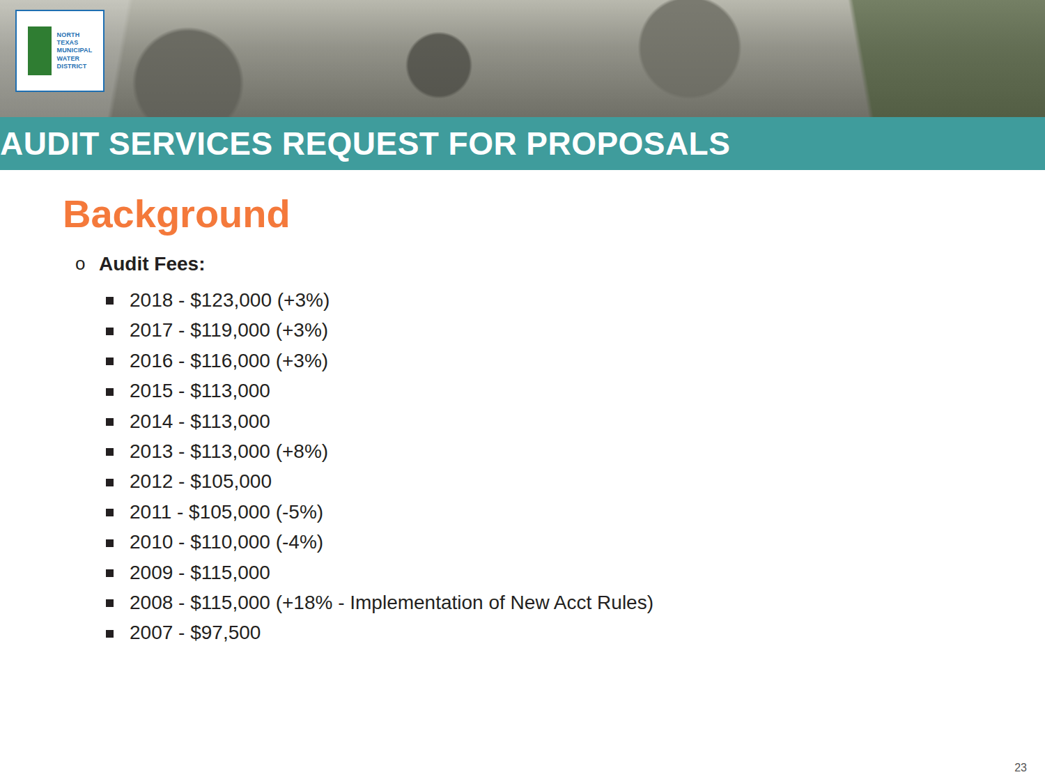North
Texas
Municipal
Water
District
AUDIT SERVICES REQUEST FOR PROPOSALS
Background
Audit Fees:
2018 - $123,000 (+3%)
2017 - $119,000 (+3%)
2016 - $116,000 (+3%)
2015 - $113,000
2014 - $113,000
2013 - $113,000 (+8%)
2012 - $105,000
2011 - $105,000 (-5%)
2010 - $110,000 (-4%)
2009 - $115,000
2008 - $115,000 (+18% - Implementation of New Acct Rules)
2007 - $97,500
23